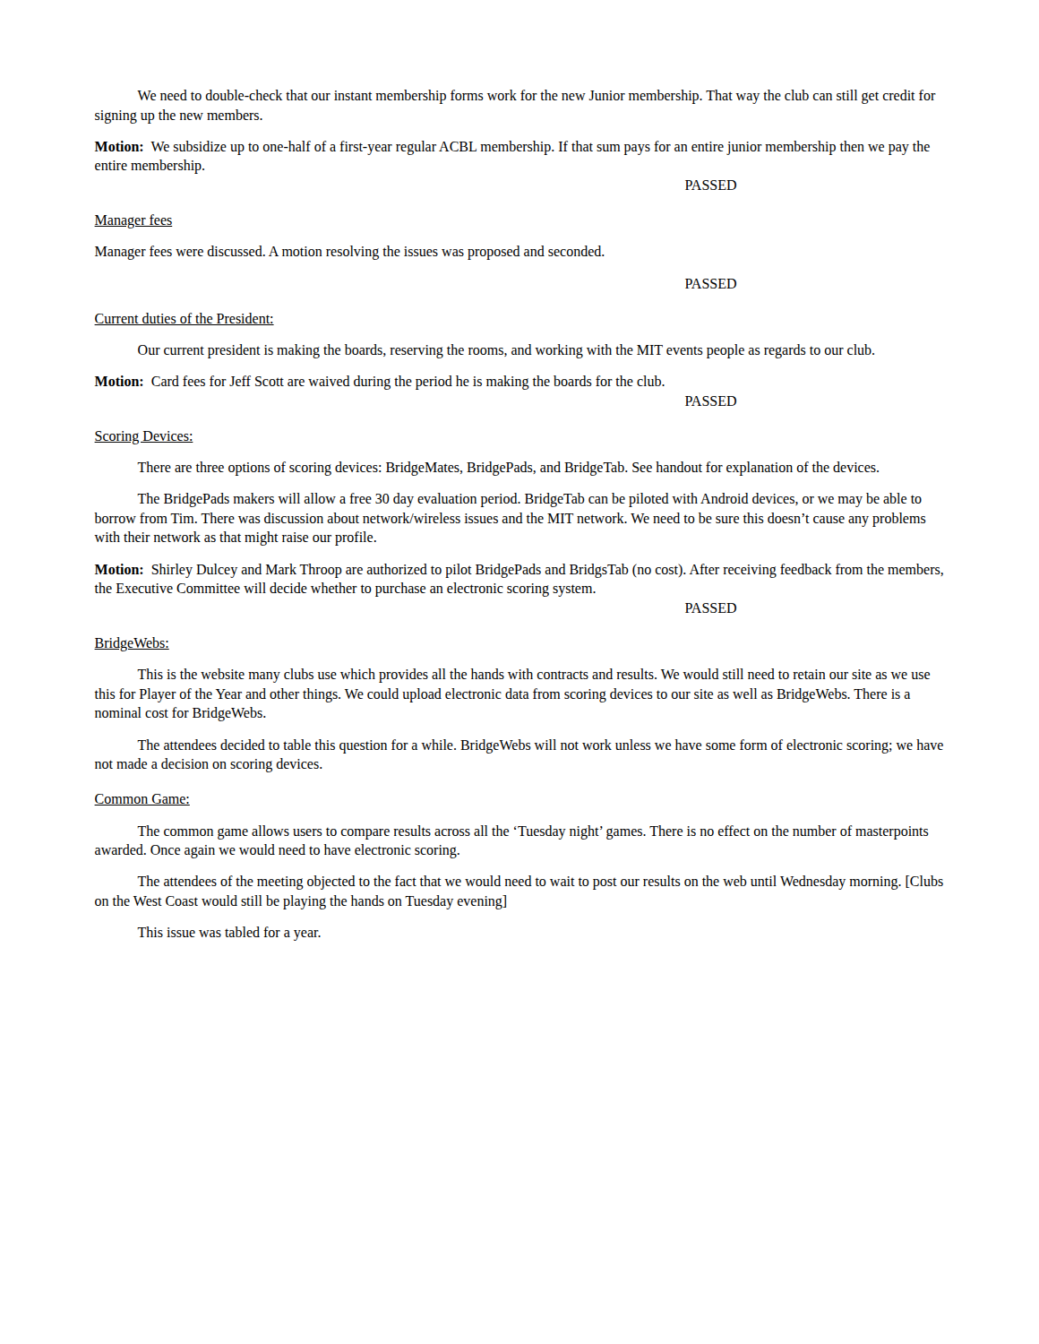We need to double-check that our instant membership forms work for the new Junior membership. That way the club can still get credit for signing up the new members.
Motion: We subsidize up to one-half of a first-year regular ACBL membership. If that sum pays for an entire junior membership then we pay the entire membership.
PASSED
Manager fees
Manager fees were discussed. A motion resolving the issues was proposed and seconded.
PASSED
Current duties of the President:
Our current president is making the boards, reserving the rooms, and working with the MIT events people as regards to our club.
Motion: Card fees for Jeff Scott are waived during the period he is making the boards for the club.
PASSED
Scoring Devices:
There are three options of scoring devices: BridgeMates, BridgePads, and BridgeTab. See handout for explanation of the devices.
The BridgePads makers will allow a free 30 day evaluation period. BridgeTab can be piloted with Android devices, or we may be able to borrow from Tim. There was discussion about network/wireless issues and the MIT network. We need to be sure this doesn’t cause any problems with their network as that might raise our profile.
Motion: Shirley Dulcey and Mark Throop are authorized to pilot BridgePads and BridgsTab (no cost). After receiving feedback from the members, the Executive Committee will decide whether to purchase an electronic scoring system.
PASSED
BridgeWebs:
This is the website many clubs use which provides all the hands with contracts and results. We would still need to retain our site as we use this for Player of the Year and other things. We could upload electronic data from scoring devices to our site as well as BridgeWebs. There is a nominal cost for BridgeWebs.
The attendees decided to table this question for a while. BridgeWebs will not work unless we have some form of electronic scoring; we have not made a decision on scoring devices.
Common Game:
The common game allows users to compare results across all the ‘Tuesday night’ games. There is no effect on the number of masterpoints awarded. Once again we would need to have electronic scoring.
The attendees of the meeting objected to the fact that we would need to wait to post our results on the web until Wednesday morning. [Clubs on the West Coast would still be playing the hands on Tuesday evening]
This issue was tabled for a year.